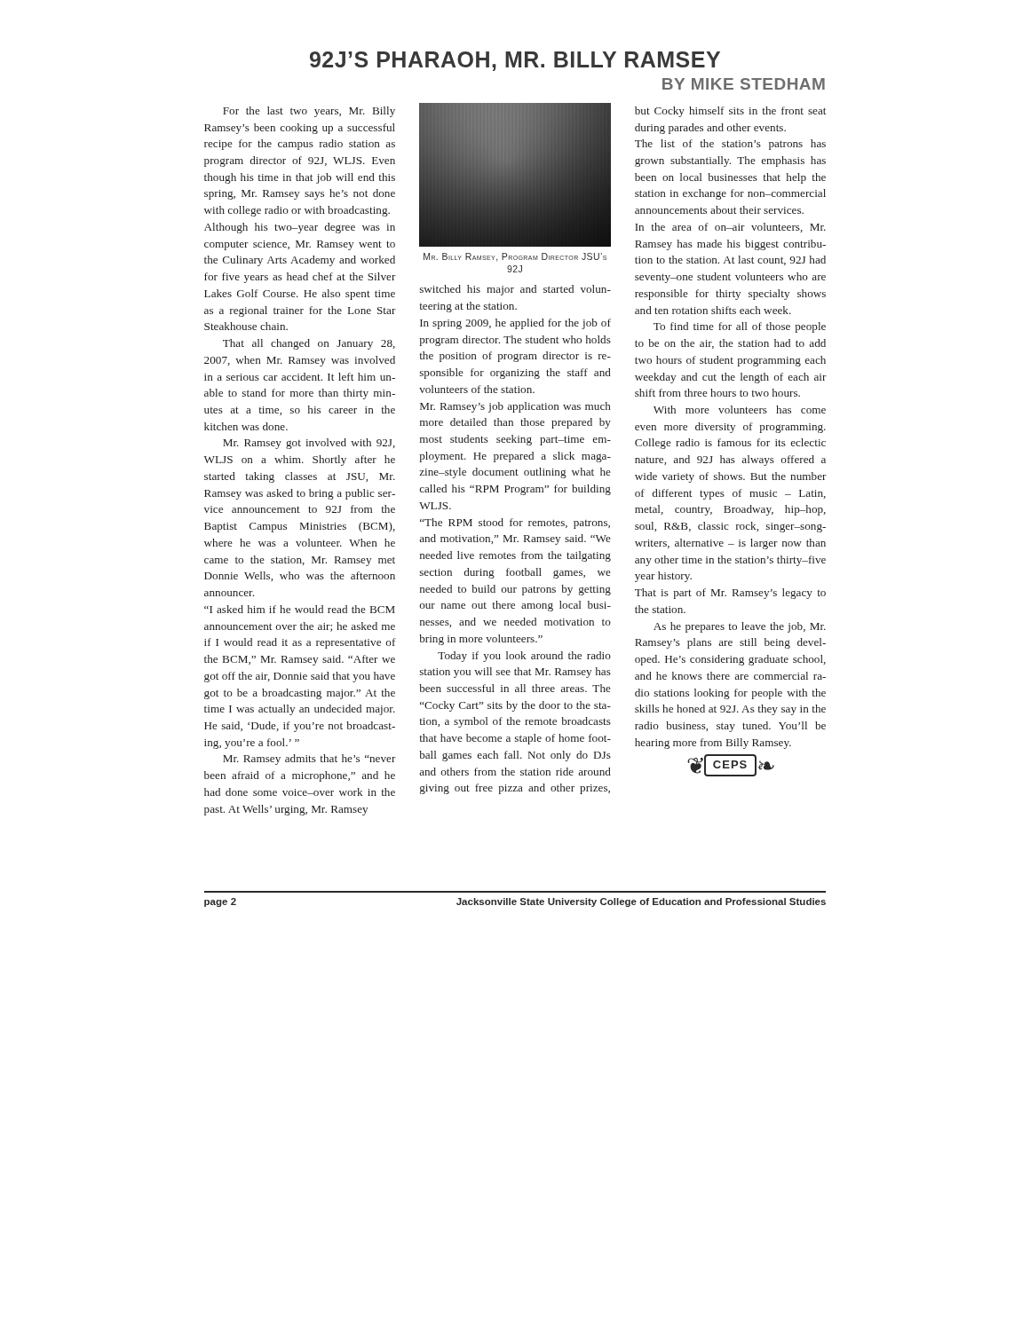92J’S PHARAOH, MR. BILLY RAMSEY
BY MIKE STEDHAM
For the last two years, Mr. Billy Ramsey’s been cooking up a successful recipe for the campus radio station as program director of 92J, WLJS. Even though his time in that job will end this spring, Mr. Ramsey says he’s not done with college radio or with broadcasting.
Although his two–year degree was in computer science, Mr. Ramsey went to the Culinary Arts Academy and worked for five years as head chef at the Silver Lakes Golf Course. He also spent time as a regional trainer for the Lone Star Steakhouse chain.
That all changed on January 28, 2007, when Mr. Ramsey was involved in a serious car accident. It left him unable to stand for more than thirty minutes at a time, so his career in the kitchen was done.
Mr. Ramsey got involved with 92J, WLJS on a whim. Shortly after he started taking classes at JSU, Mr. Ramsey was asked to bring a public service announcement to 92J from the Baptist Campus Ministries (BCM), where he was a volunteer. When he came to the station, Mr. Ramsey met Donnie Wells, who was the afternoon announcer.
“I asked him if he would read the BCM announcement over the air; he asked me if I would read it as a representative of the BCM,” Mr. Ramsey said. “After we got off the air, Donnie said that you have got to be a broadcasting major.” At the time I was actually an undecided major. He said, ‘Dude, if you’re not broadcasting, you’re a fool.’ ”
Mr. Ramsey admits that he’s “never been afraid of a microphone,” and he had done some voice–over work in the past. At Wells’ urging, Mr. Ramsey
Mr. Billy Ramsey, Program Director JSU’s 92J
switched his major and started volunteering at the station.
In spring 2009, he applied for the job of program director. The student who holds the position of program director is responsible for organizing the staff and volunteers of the station.
Mr. Ramsey’s job application was much more detailed than those prepared by most students seeking part–time employment. He prepared a slick magazine–style document outlining what he called his “RPM Program” for building WLJS.
“The RPM stood for remotes, patrons, and motivation,” Mr. Ramsey said. “We needed live remotes from the tailgating section during football games, we needed to build our patrons by getting our name out there among local businesses, and we needed motivation to bring in more volunteers.”
Today if you look around the radio station you will see that Mr. Ramsey has been successful in all three areas. The “Cocky Cart” sits by the door to the station, a symbol of the remote broadcasts that have become a staple of home football games each fall. Not only do DJs and others from the station ride around giving out free pizza and other prizes, but Cocky himself sits in the front seat during parades and other events.
The list of the station’s patrons has grown substantially. The emphasis has been on local businesses that help the station in exchange for non–commercial announcements about their services.
In the area of on–air volunteers, Mr. Ramsey has made his biggest contribution to the station. At last count, 92J had seventy–one student volunteers who are responsible for thirty specialty shows and ten rotation shifts each week.
To find time for all of those people to be on the air, the station had to add two hours of student programming each weekday and cut the length of each air shift from three hours to two hours.
With more volunteers has come even more diversity of programming. College radio is famous for its eclectic nature, and 92J has always offered a wide variety of shows. But the number of different types of music – Latin, metal, country, Broadway, hip–hop, soul, R&B, classic rock, singer–songwriters, alternative – is larger now than any other time in the station’s thirty–five year history.
That is part of Mr. Ramsey’s legacy to the station.
As he prepares to leave the job, Mr. Ramsey’s plans are still being developed. He’s considering graduate school, and he knows there are commercial radio stations looking for people with the skills he honed at 92J. As they say in the radio business, stay tuned. You’ll be hearing more from Billy Ramsey.
❦CEPS❧
page 2 Jacksonville State University College of Education and Professional Studies